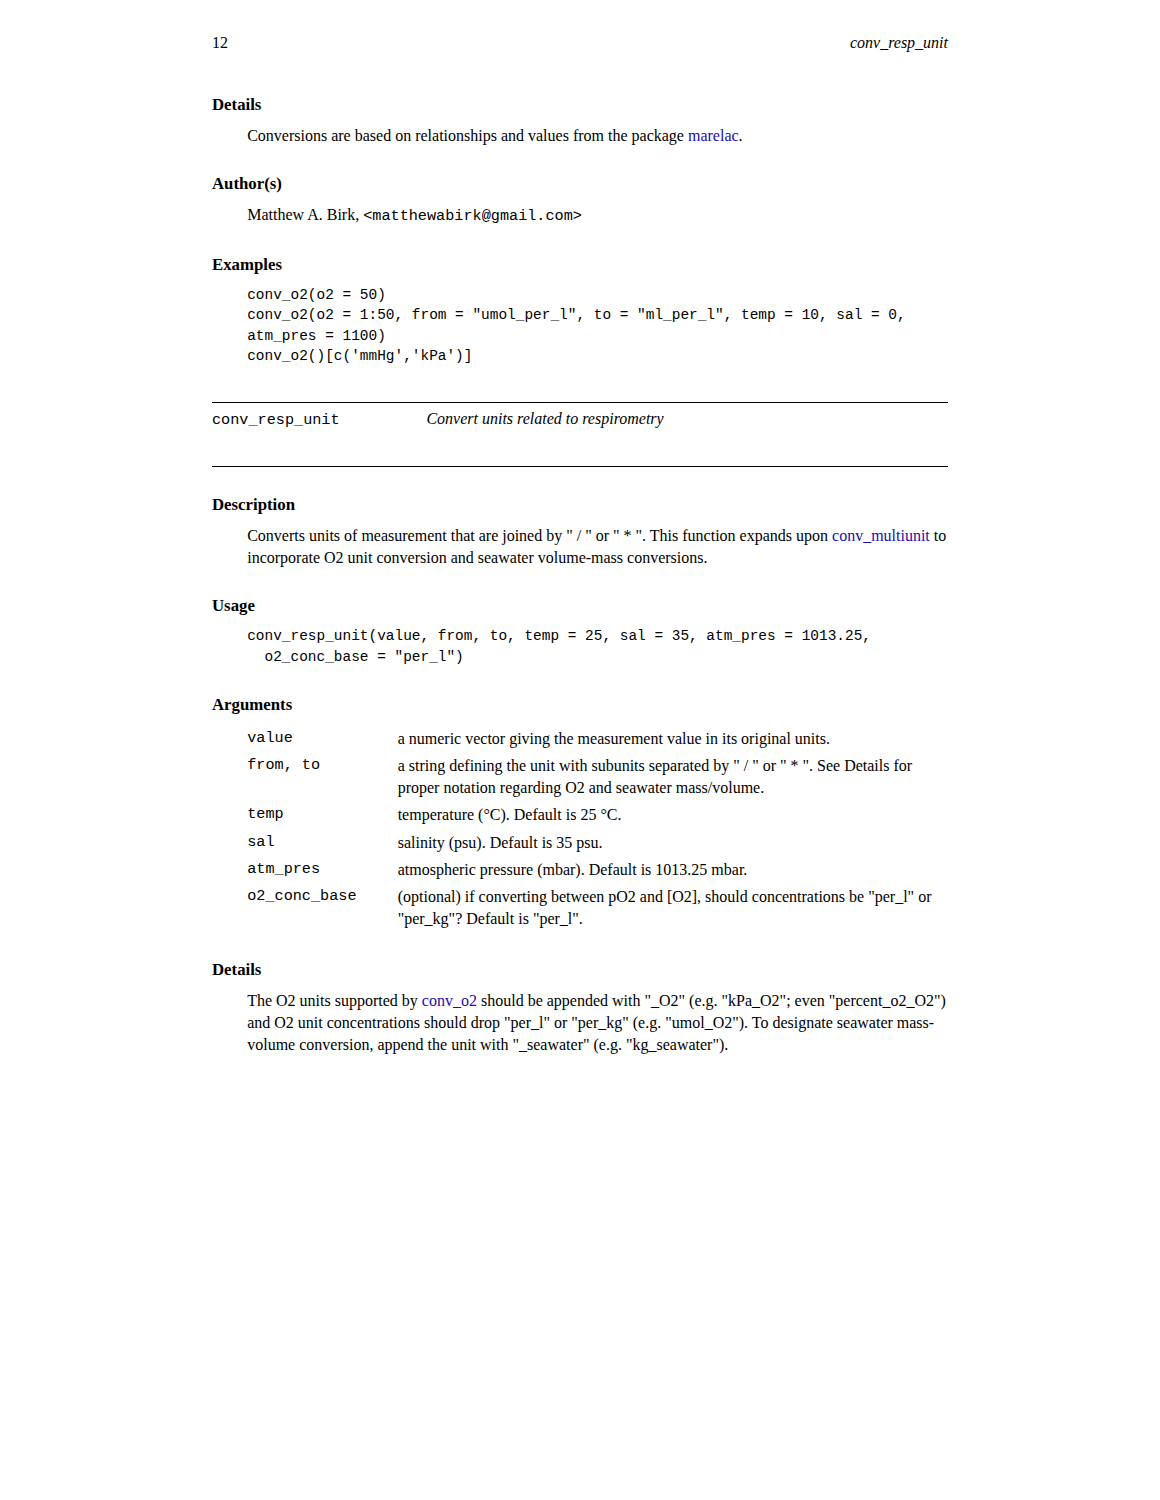12 conv_resp_unit
Details
Conversions are based on relationships and values from the package marelac.
Author(s)
Matthew A. Birk, <matthewabirk@gmail.com>
Examples
conv_o2(o2 = 50)
conv_o2(o2 = 1:50, from = "umol_per_l", to = "ml_per_l", temp = 10, sal = 0,
atm_pres = 1100)
conv_o2()[c('mmHg','kPa')]
conv_resp_unit Convert units related to respirometry
Description
Converts units of measurement that are joined by " / " or " * ". This function expands upon conv_multiunit to incorporate O2 unit conversion and seawater volume-mass conversions.
Usage
conv_resp_unit(value, from, to, temp = 25, sal = 35, atm_pres = 1013.25,
  o2_conc_base = "per_l")
Arguments
| value | a numeric vector giving the measurement value in its original units. |
| from, to | a string defining the unit with subunits separated by " / " or " * ". See Details for proper notation regarding O2 and seawater mass/volume. |
| temp | temperature (°C). Default is 25 °C. |
| sal | salinity (psu). Default is 35 psu. |
| atm_pres | atmospheric pressure (mbar). Default is 1013.25 mbar. |
| o2_conc_base | (optional) if converting between pO2 and [O2], should concentrations be "per_l" or "per_kg"? Default is "per_l". |
Details
The O2 units supported by conv_o2 should be appended with "_O2" (e.g. "kPa_O2"; even "percent_o2_O2") and O2 unit concentrations should drop "per_l" or "per_kg" (e.g. "umol_O2"). To designate seawater mass-volume conversion, append the unit with "_seawater" (e.g. "kg_seawater").